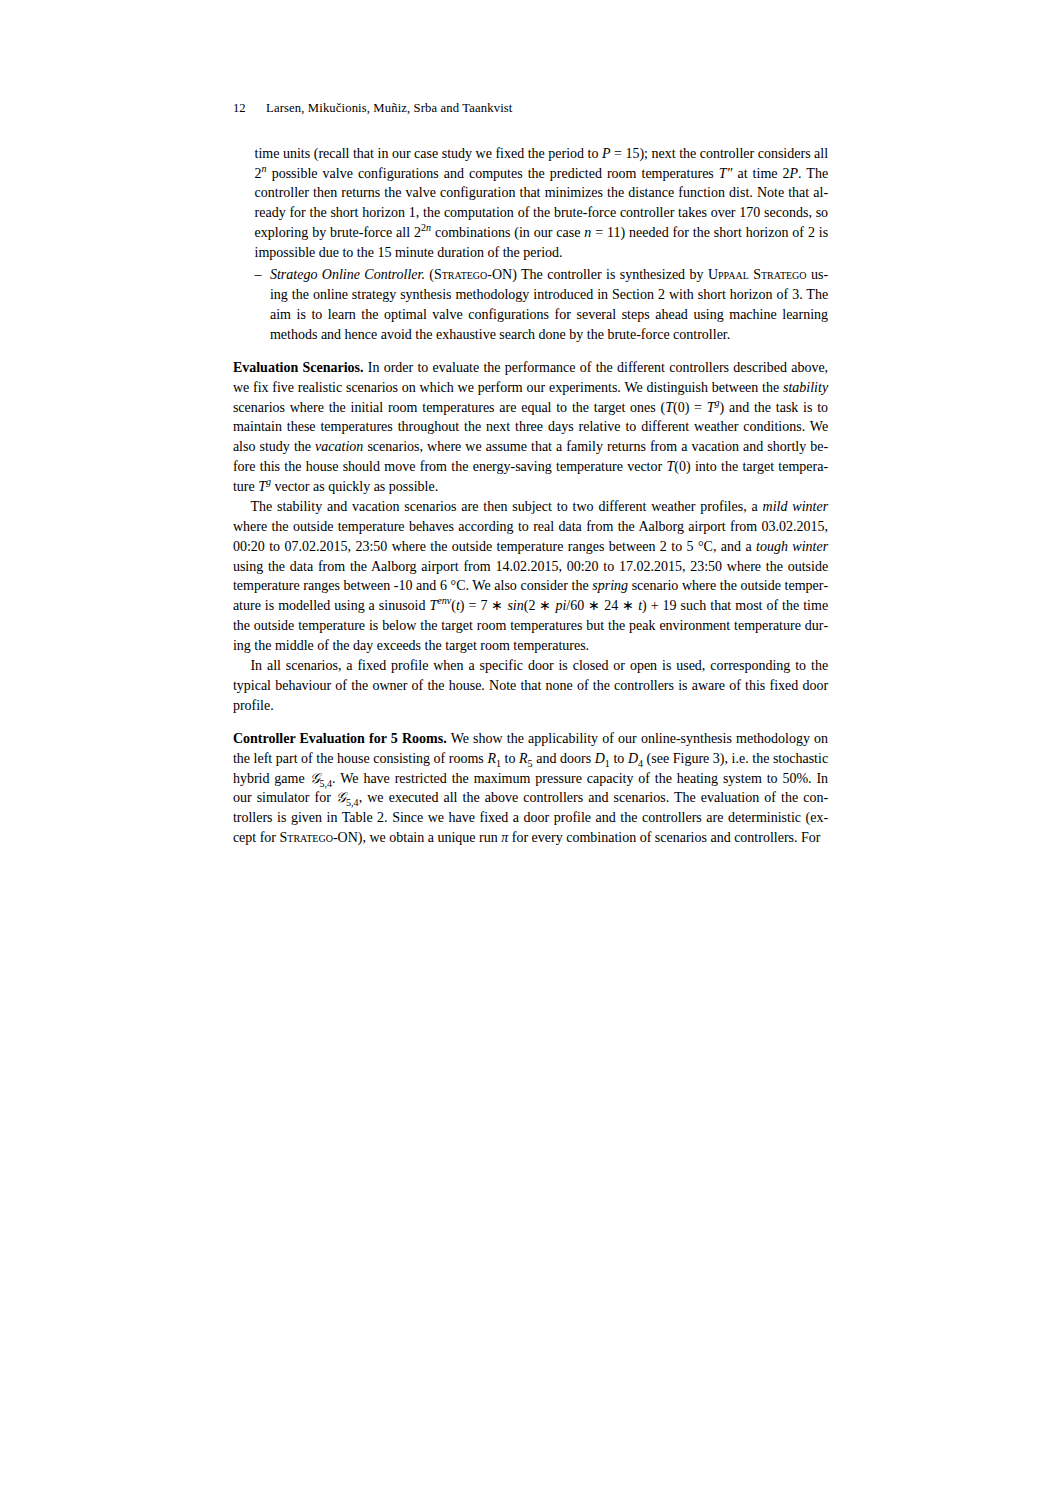12 Larsen, Mikučionis, Muñiz, Srba and Taankvist
time units (recall that in our case study we fixed the period to P = 15); next the controller considers all 2n possible valve configurations and computes the predicted room temperatures T″ at time 2P. The controller then returns the valve configuration that minimizes the distance function dist. Note that already for the short horizon 1, the computation of the brute-force controller takes over 170 seconds, so exploring by brute-force all 22n combinations (in our case n = 11) needed for the short horizon of 2 is impossible due to the 15 minute duration of the period.
Stratego Online Controller. (Stratego-ON) The controller is synthesized by Uppaal Stratego using the online strategy synthesis methodology introduced in Section 2 with short horizon of 3. The aim is to learn the optimal valve configurations for several steps ahead using machine learning methods and hence avoid the exhaustive search done by the brute-force controller.
Evaluation Scenarios. In order to evaluate the performance of the different controllers described above, we fix five realistic scenarios on which we perform our experiments. We distinguish between the stability scenarios where the initial room temperatures are equal to the target ones (T(0) = Tg) and the task is to maintain these temperatures throughout the next three days relative to different weather conditions. We also study the vacation scenarios, where we assume that a family returns from a vacation and shortly before this the house should move from the energy-saving temperature vector T(0) into the target temperature Tg vector as quickly as possible.
The stability and vacation scenarios are then subject to two different weather profiles, a mild winter where the outside temperature behaves according to real data from the Aalborg airport from 03.02.2015, 00:20 to 07.02.2015, 23:50 where the outside temperature ranges between 2 to 5 °C, and a tough winter using the data from the Aalborg airport from 14.02.2015, 00:20 to 17.02.2015, 23:50 where the outside temperature ranges between -10 and 6 °C. We also consider the spring scenario where the outside temperature is modelled using a sinusoid Tenv(t) = 7 ∗ sin(2 ∗ pi/60 ∗ 24 ∗ t) + 19 such that most of the time the outside temperature is below the target room temperatures but the peak environment temperature during the middle of the day exceeds the target room temperatures.
In all scenarios, a fixed profile when a specific door is closed or open is used, corresponding to the typical behaviour of the owner of the house. Note that none of the controllers is aware of this fixed door profile.
Controller Evaluation for 5 Rooms. We show the applicability of our online-synthesis methodology on the left part of the house consisting of rooms R1 to R5 and doors D1 to D4 (see Figure 3), i.e. the stochastic hybrid game 𝒢5,4. We have restricted the maximum pressure capacity of the heating system to 50%. In our simulator for 𝒢5,4, we executed all the above controllers and scenarios. The evaluation of the controllers is given in Table 2. Since we have fixed a door profile and the controllers are deterministic (except for Stratego-ON), we obtain a unique run π for every combination of scenarios and controllers. For